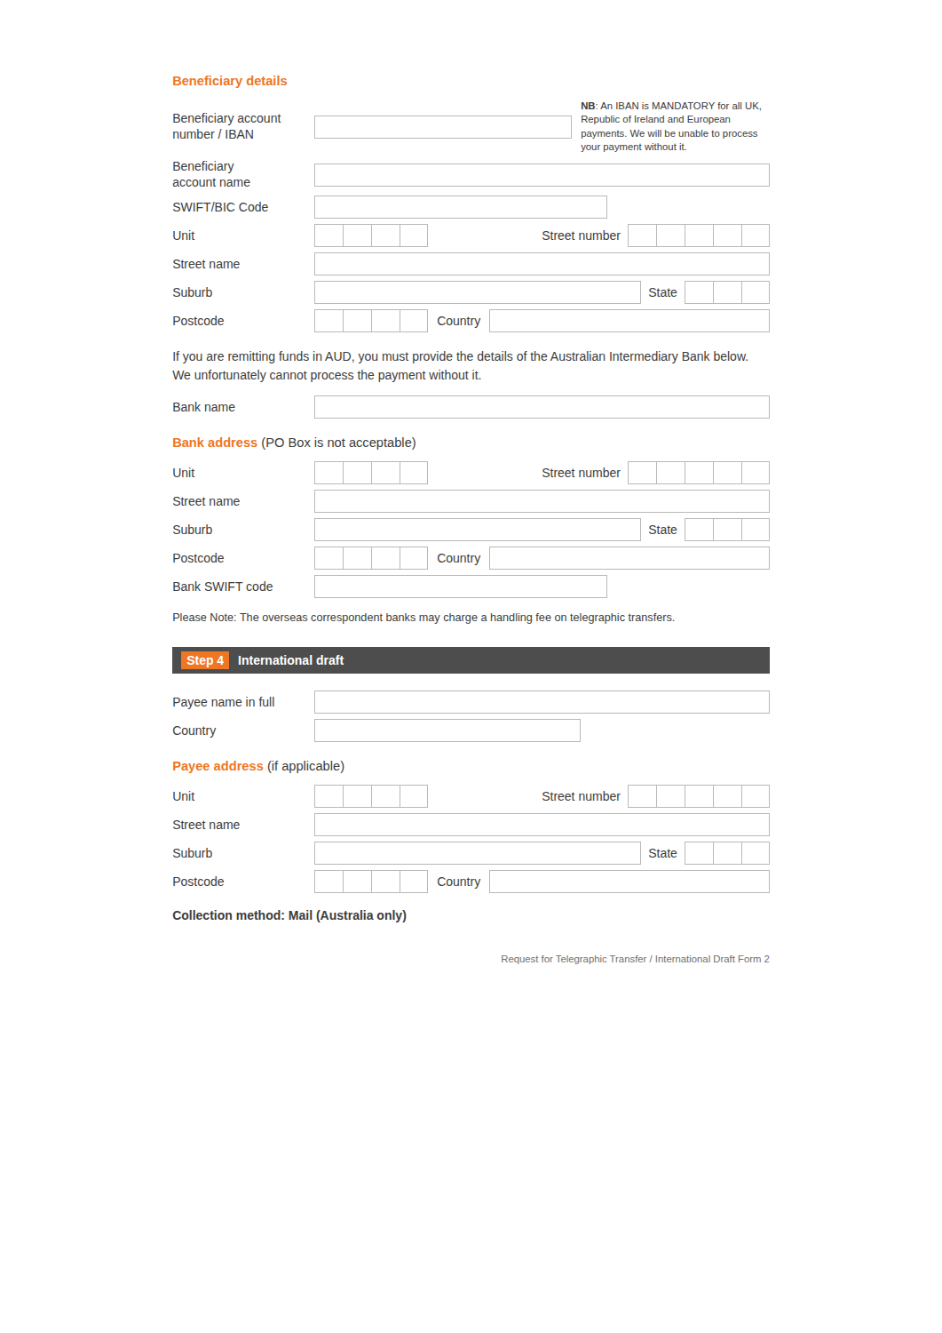Beneficiary details
| Beneficiary account number / IBAN | | NB : An IBAN is MANDATORY for all UK, Republic of Ireland and European payments. We will be unable to process your payment without it. |
| Beneficiary account name | |
| SWIFT/BIC Code | |
| Unit | Street number |
| Street name | |
| Suburb | State |
| Postcode | Country |
If you are remitting funds in AUD, you must provide the details of the Australian Intermediary Bank below.
We unfortunately cannot process the payment without it.
| Bank name | |
Bank address (PO Box is not acceptable)
| Unit | Street number |
| Street name | |
| Suburb | State |
| Postcode | Country |
| Bank SWIFT code | |
Please Note: The overseas correspondent banks may charge a handling fee on telegraphic transfers.
Step 4 International draft
| Payee name in full | |
| Country | |
Payee address (if applicable)
| Unit | Street number |
| Street name | |
| Suburb | State |
| Postcode | Country |
Collection method: Mail (Australia only)
Request for Telegraphic Transfer / International Draft Form 2